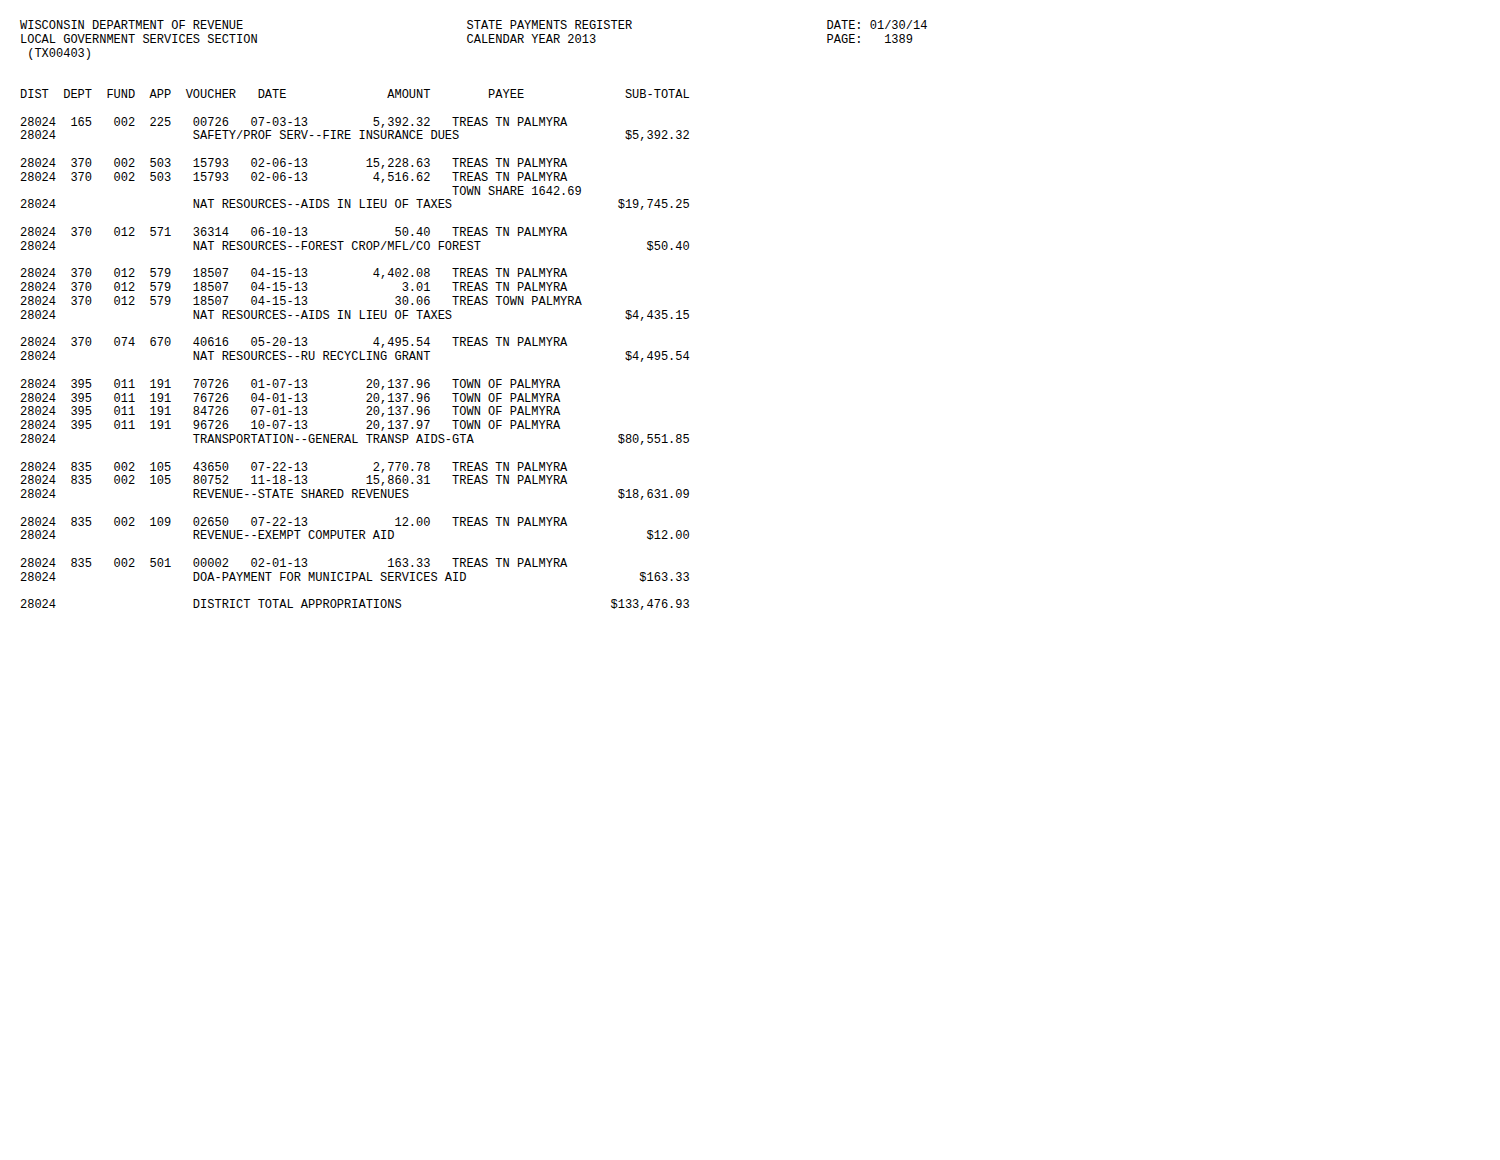WISCONSIN DEPARTMENT OF REVENUE                               STATE PAYMENTS REGISTER                           DATE: 01/30/14
LOCAL GOVERNMENT SERVICES SECTION                             CALENDAR YEAR 2013                                PAGE:   1389
 (TX00403)


DIST  DEPT  FUND  APP  VOUCHER   DATE              AMOUNT        PAYEE              SUB-TOTAL

28024  165   002  225   00726   07-03-13         5,392.32   TREAS TN PALMYRA
28024                   SAFETY/PROF SERV--FIRE INSURANCE DUES                       $5,392.32

28024  370   002  503   15793   02-06-13        15,228.63   TREAS TN PALMYRA
28024  370   002  503   15793   02-06-13         4,516.62   TREAS TN PALMYRA
                                                            TOWN SHARE 1642.69
28024                   NAT RESOURCES--AIDS IN LIEU OF TAXES                       $19,745.25

28024  370   012  571   36314   06-10-13            50.40   TREAS TN PALMYRA
28024                   NAT RESOURCES--FOREST CROP/MFL/CO FOREST                       $50.40

28024  370   012  579   18507   04-15-13         4,402.08   TREAS TN PALMYRA
28024  370   012  579   18507   04-15-13             3.01   TREAS TN PALMYRA
28024  370   012  579   18507   04-15-13            30.06   TREAS TOWN PALMYRA
28024                   NAT RESOURCES--AIDS IN LIEU OF TAXES                        $4,435.15

28024  370   074  670   40616   05-20-13         4,495.54   TREAS TN PALMYRA
28024                   NAT RESOURCES--RU RECYCLING GRANT                           $4,495.54

28024  395   011  191   70726   01-07-13        20,137.96   TOWN OF PALMYRA
28024  395   011  191   76726   04-01-13        20,137.96   TOWN OF PALMYRA
28024  395   011  191   84726   07-01-13        20,137.96   TOWN OF PALMYRA
28024  395   011  191   96726   10-07-13        20,137.97   TOWN OF PALMYRA
28024                   TRANSPORTATION--GENERAL TRANSP AIDS-GTA                    $80,551.85

28024  835   002  105   43650   07-22-13         2,770.78   TREAS TN PALMYRA
28024  835   002  105   80752   11-18-13        15,860.31   TREAS TN PALMYRA
28024                   REVENUE--STATE SHARED REVENUES                             $18,631.09

28024  835   002  109   02650   07-22-13            12.00   TREAS TN PALMYRA
28024                   REVENUE--EXEMPT COMPUTER AID                                   $12.00

28024  835   002  501   00002   02-01-13           163.33   TREAS TN PALMYRA
28024                   DOA-PAYMENT FOR MUNICIPAL SERVICES AID                        $163.33

28024                   DISTRICT TOTAL APPROPRIATIONS                             $133,476.93